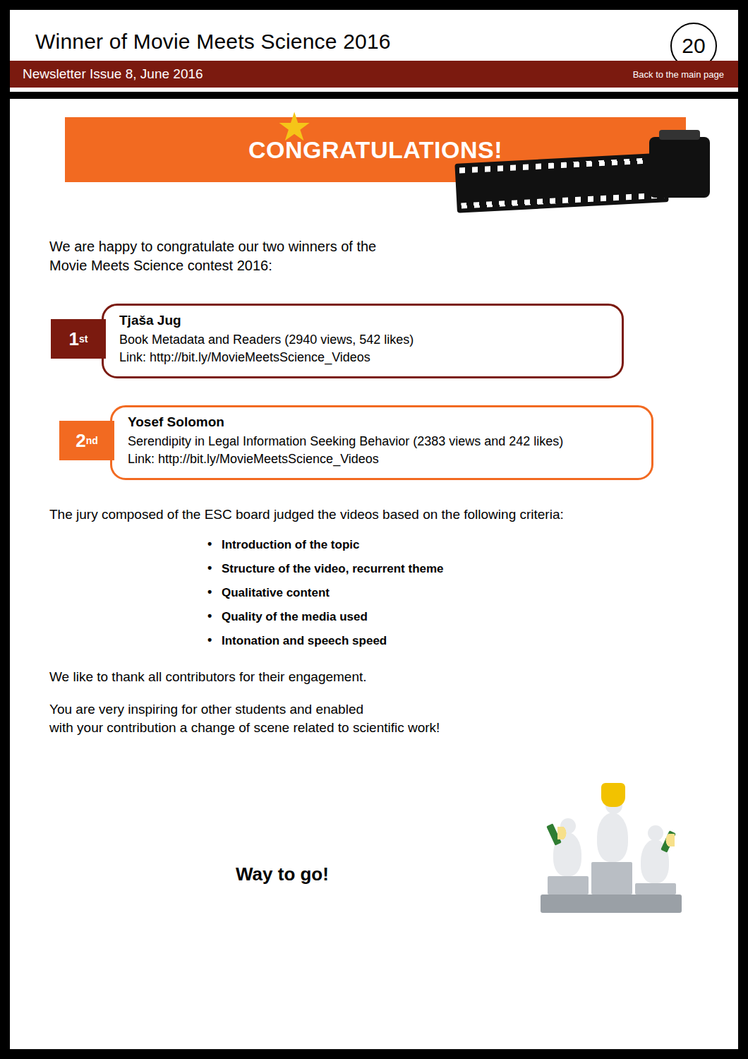20
Winner of Movie Meets Science 2016
Newsletter Issue 8, June 2016
Back to the main page
★
CONGRATULATIONS!
We are happy to congratulate our two winners of the
Movie Meets Science contest 2016:
1st
Tjaša Jug
Book Metadata and Readers (2940 views, 542 likes)
Link: http://bit.ly/MovieMeetsScience_Videos
2nd
Yosef Solomon
Serendipity in Legal Information Seeking Behavior (2383 views and 242 likes)
Link: http://bit.ly/MovieMeetsScience_Videos
The jury composed of the ESC board judged the videos based on the following criteria:
Introduction of the topic
Structure of the video, recurrent theme
Qualitative content
Quality of the media used
Intonation and speech speed
We like to thank all contributors for their engagement.
You are very inspiring for other students and enabled
with your contribution a change of scene related to scientific work!
Way to go!